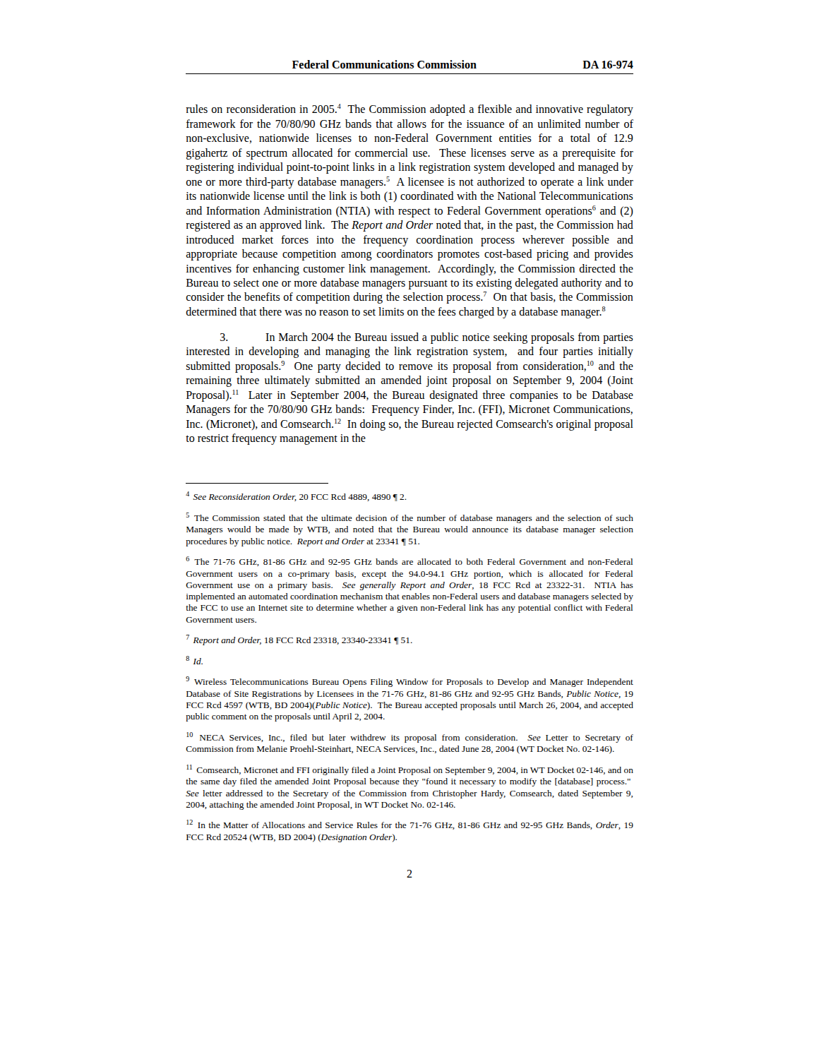Federal Communications Commission DA 16-974
rules on reconsideration in 2005.4 The Commission adopted a flexible and innovative regulatory framework for the 70/80/90 GHz bands that allows for the issuance of an unlimited number of non-exclusive, nationwide licenses to non-Federal Government entities for a total of 12.9 gigahertz of spectrum allocated for commercial use. These licenses serve as a prerequisite for registering individual point-to-point links in a link registration system developed and managed by one or more third-party database managers.5 A licensee is not authorized to operate a link under its nationwide license until the link is both (1) coordinated with the National Telecommunications and Information Administration (NTIA) with respect to Federal Government operations6 and (2) registered as an approved link. The Report and Order noted that, in the past, the Commission had introduced market forces into the frequency coordination process wherever possible and appropriate because competition among coordinators promotes cost-based pricing and provides incentives for enhancing customer link management. Accordingly, the Commission directed the Bureau to select one or more database managers pursuant to its existing delegated authority and to consider the benefits of competition during the selection process.7 On that basis, the Commission determined that there was no reason to set limits on the fees charged by a database manager.8
3. In March 2004 the Bureau issued a public notice seeking proposals from parties interested in developing and managing the link registration system, and four parties initially submitted proposals.9 One party decided to remove its proposal from consideration,10 and the remaining three ultimately submitted an amended joint proposal on September 9, 2004 (Joint Proposal).11 Later in September 2004, the Bureau designated three companies to be Database Managers for the 70/80/90 GHz bands: Frequency Finder, Inc. (FFI), Micronet Communications, Inc. (Micronet), and Comsearch.12 In doing so, the Bureau rejected Comsearch's original proposal to restrict frequency management in the
4 See Reconsideration Order, 20 FCC Rcd 4889, 4890 ¶ 2.
5 The Commission stated that the ultimate decision of the number of database managers and the selection of such Managers would be made by WTB, and noted that the Bureau would announce its database manager selection procedures by public notice. Report and Order at 23341 ¶ 51.
6 The 71-76 GHz, 81-86 GHz and 92-95 GHz bands are allocated to both Federal Government and non-Federal Government users on a co-primary basis, except the 94.0-94.1 GHz portion, which is allocated for Federal Government use on a primary basis. See generally Report and Order, 18 FCC Rcd at 23322-31. NTIA has implemented an automated coordination mechanism that enables non-Federal users and database managers selected by the FCC to use an Internet site to determine whether a given non-Federal link has any potential conflict with Federal Government users.
7 Report and Order, 18 FCC Rcd 23318, 23340-23341 ¶ 51.
8 Id.
9 Wireless Telecommunications Bureau Opens Filing Window for Proposals to Develop and Manager Independent Database of Site Registrations by Licensees in the 71-76 GHz, 81-86 GHz and 92-95 GHz Bands, Public Notice, 19 FCC Rcd 4597 (WTB, BD 2004)(Public Notice). The Bureau accepted proposals until March 26, 2004, and accepted public comment on the proposals until April 2, 2004.
10 NECA Services, Inc., filed but later withdrew its proposal from consideration. See Letter to Secretary of Commission from Melanie Proehl-Steinhart, NECA Services, Inc., dated June 28, 2004 (WT Docket No. 02-146).
11 Comsearch, Micronet and FFI originally filed a Joint Proposal on September 9, 2004, in WT Docket 02-146, and on the same day filed the amended Joint Proposal because they "found it necessary to modify the [database] process." See letter addressed to the Secretary of the Commission from Christopher Hardy, Comsearch, dated September 9, 2004, attaching the amended Joint Proposal, in WT Docket No. 02-146.
12 In the Matter of Allocations and Service Rules for the 71-76 GHz, 81-86 GHz and 92-95 GHz Bands, Order, 19 FCC Rcd 20524 (WTB, BD 2004) (Designation Order).
2